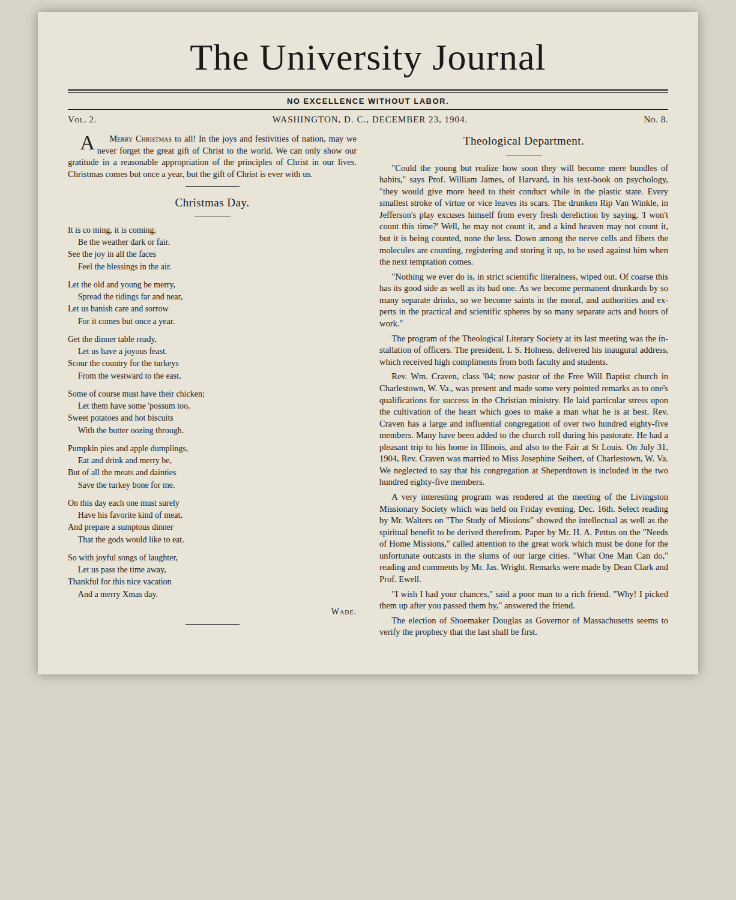The University Journal
NO EXCELLENCE WITHOUT LABOR.
Vol. 2. WASHINGTON, D. C., DECEMBER 23, 1904. No. 8.
A Merry Christmas to all! In the joys and festivities of nation, may we never forget the great gift of Christ to the world. We can only show our gratitude in a reasonable appropriation of the principles of Christ in our lives. Christmas comes but once a year, but the gift of Christ is ever with us.
Christmas Day.
It is co ming, it is coming,
Be the weather dark or fair.
See the joy in all the faces
Feel the blessings in the air.
Let the old and young be merry,
Spread the tidings far and near,
Let us banish care and sorrow
For it comes but once a year.
Get the dinner table ready,
Let us have a joyous feast.
Scour the country for the turkeys
From the westward to the east.
Some of course must have their chicken;
Let them have some 'possum too,
Sweet potatoes and hot biscuits
With the butter oozing through.
Pumpkin pies and apple dumplings,
Eat and drink and merry be,
But of all the meats and dainties
Save the turkey bone for me.
On this day each one must surely
Have his favorite kind of meat,
And prepare a sumptous dinner
That the gods would like to eat.
So with joyful songs of laughter,
Let us pass the time away,
Thankful for this nice vacation
And a merry Xmas day.
Wade.
Theological Department.
"Could the young but realize how soon they will become mere bundles of habits," says Prof. William James, of Harvard, in his text-book on psychology, "they would give more heed to their conduct while in the plastic state. Every smallest stroke of virtue or vice leaves its scars. The drunken Rip Van Winkle, in Jefferson's play excuses himself from every fresh dereliction by saying, 'I won't count this time?' Well, he may not count it, and a kind heaven may not count it, but it is being counted, none the less. Down among the nerve cells and fibers the molecules are counting, registering and storing it up, to be used against him when the next temptation comes.
"Nothing we ever do is, in strict scientific literalness, wiped out. Of coarse this has its good side as well as its bad one. As we become permanent drunkards by so many separate drinks, so we become saints in the moral, and authorities and experts in the practical and scientific spheres by so many separate acts and hours of work."
The program of the Theological Literary Society at its last meeting was the installation of officers. The president, I. S. Holness, delivered his inaugural address, which received high compliments from both faculty and students.
Rev. Wm. Craven, class '04; now pastor of the Free Will Baptist church in Charlestown, W. Va., was present and made some very pointed remarks as to one's qualifications for success in the Christian ministry. He laid particular stress upon the cultivation of the heart which goes to make a man what he is at best. Rev. Craven has a large and influential congregation of over two hundred eighty-five members. Many have been added to the church roll during his pastorate. He had a pleasant trip to his home in Illinois, and also to the Fair at St Louis. On July 31, 1904, Rev. Craven was married to Miss Josephine Seibert, of Charlestown, W. Va. We neglected to say that his congregation at Sheperdtown is included in the two hundred eighty-five members.
A very interesting program was rendered at the meeting of the Livingston Missionary Society which was held on Friday evening, Dec. 16th. Select reading by Mr. Walters on "The Study of Missions" showed the intellectual as well as the spiritual benefit to be derived therefrom. Paper by Mr. H. A. Pettus on the "Needs of Home Missions," called attention to the great work which must be done for the unfortunate outcasts in the slums of our large cities. "What One Man Can do," reading and comments by Mr. Jas. Wright. Remarks were made by Dean Clark and Prof. Ewell.
"I wish I had your chances," said a poor man to a rich friend. "Why! I picked them up after you passed them by," answered the friend.
The election of Shoemaker Douglas as Governor of Massachusetts seems to verify the prophecy that the last shall be first.